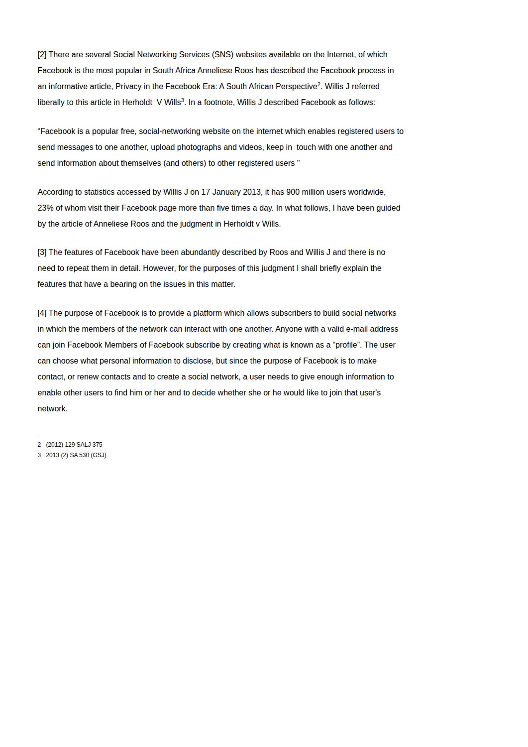[2] There are several Social Networking Services (SNS) websites available on the Internet, of which Facebook is the most popular in South Africa Anneliese Roos has described the Facebook process in an informative article, Privacy in the Facebook Era: A South African Perspective2. Willis J referred liberally to this article in Herholdt V Wills3. In a footnote, Willis J described Facebook as follows:
“Facebook is a popular free, social-networking website on the internet which enables registered users to send messages to one another, upload photographs and videos, keep in touch with one another and send information about themselves (and others) to other registered users "
According to statistics accessed by Willis J on 17 January 2013, it has 900 million users worldwide, 23% of whom visit their Facebook page more than five times a day. In what follows, I have been guided by the article of Anneliese Roos and the judgment in Herholdt v Wills.
[3] The features of Facebook have been abundantly described by Roos and Willis J and there is no need to repeat them in detail. However, for the purposes of this judgment I shall briefly explain the features that have a bearing on the issues in this matter.
[4] The purpose of Facebook is to provide a platform which allows subscribers to build social networks in which the members of the network can interact with one another. Anyone with a valid e-mail address can join Facebook Members of Facebook subscribe by creating what is known as a “profile”. The user can choose what personal information to disclose, but since the purpose of Facebook is to make contact, or renew contacts and to create a social network, a user needs to give enough information to enable other users to find him or her and to decide whether she or he would like to join that user's network.
2(2012) 129 SALJ 375
32013 (2) SA 530 (GSJ)